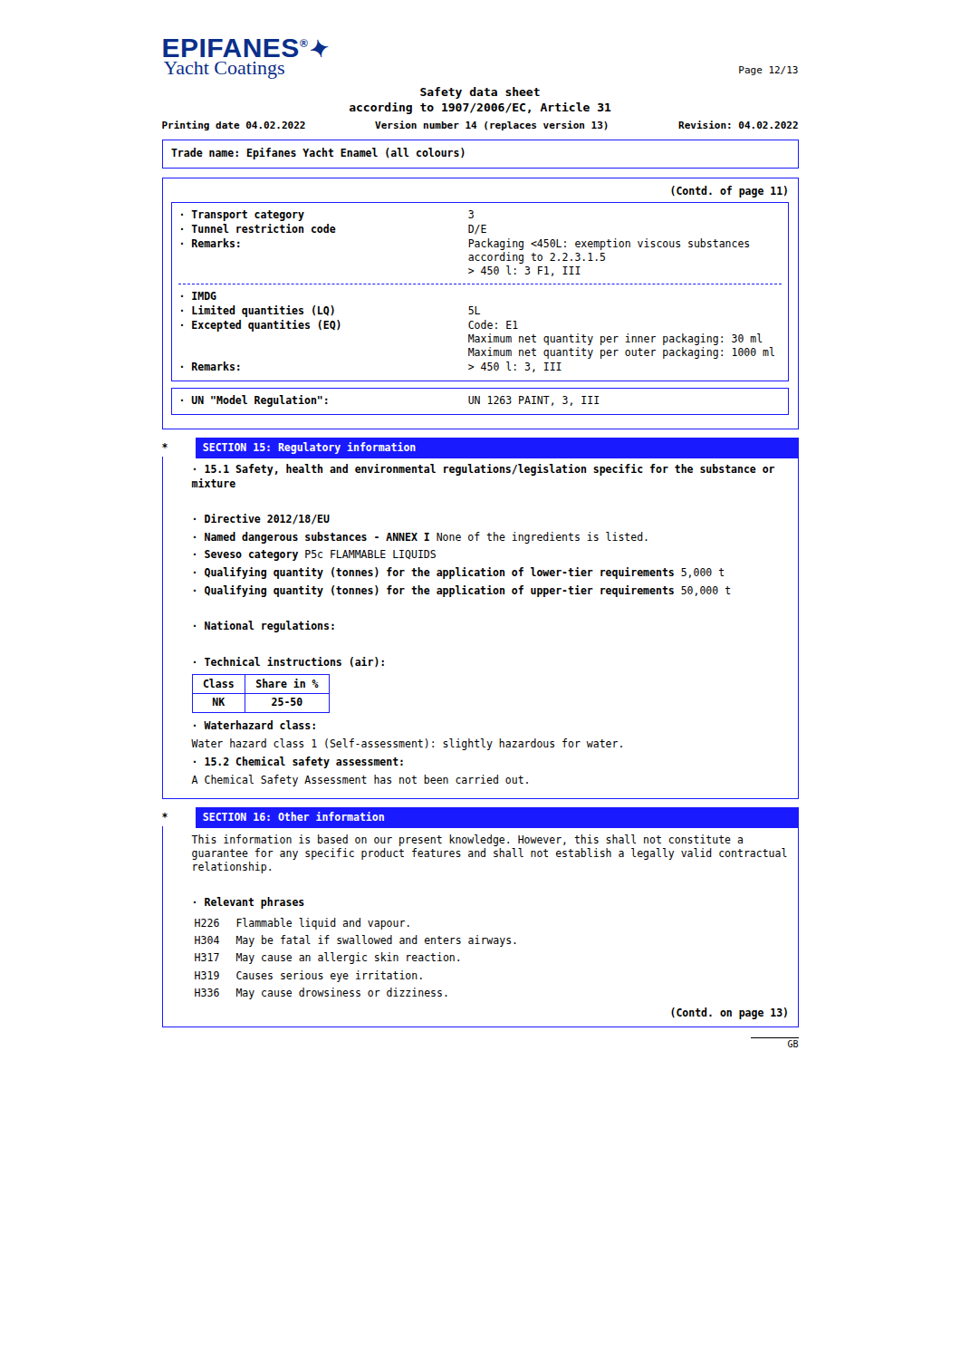EPIFANES®✦
Yacht Coatings
Page 12/13
Safety data sheet
according to 1907/2006/EC, Article 31
Printing date 04.02.2022 Version number 14 (replaces version 13) Revision: 04.02.2022
Trade name: Epifanes Yacht Enamel (all colours)
(Contd. of page 11)
| Transport category | 3 |
| Tunnel restriction code | D/E |
| Remarks: | Packaging <450L: exemption viscous substances according to 2.2.3.1.5 > 450 l: 3 F1, III |
| IMDG | |
| Limited quantities (LQ) | 5L |
| Excepted quantities (EQ) | Code: E1 Maximum net quantity per inner packaging: 30 ml Maximum net quantity per outer packaging: 1000 ml |
| Remarks: | > 450 l: 3, III |
| UN "Model Regulation": | UN 1263 PAINT, 3, III |
*
SECTION 15: Regulatory information
15.1 Safety, health and environmental regulations/legislation specific for the substance or mixture
Directive 2012/18/EU
Named dangerous substances - ANNEX I None of the ingredients is listed.
Seveso category P5c FLAMMABLE LIQUIDS
Qualifying quantity (tonnes) for the application of lower-tier requirements 5,000 t
Qualifying quantity (tonnes) for the application of upper-tier requirements 50,000 t
National regulations:
Technical instructions (air):
| Class | Share in % |
| --- | --- |
| NK | 25-50 |
Waterhazard class:
Water hazard class 1 (Self-assessment): slightly hazardous for water.
15.2 Chemical safety assessment:
A Chemical Safety Assessment has not been carried out.
*
SECTION 16: Other information
This information is based on our present knowledge. However, this shall not constitute a guarantee for any specific product features and shall not establish a legally valid contractual relationship.
Relevant phrases
| H226 | Flammable liquid and vapour. |
| H304 | May be fatal if swallowed and enters airways. |
| H317 | May cause an allergic skin reaction. |
| H319 | Causes serious eye irritation. |
| H336 | May cause drowsiness or dizziness. |
(Contd. on page 13)
GB